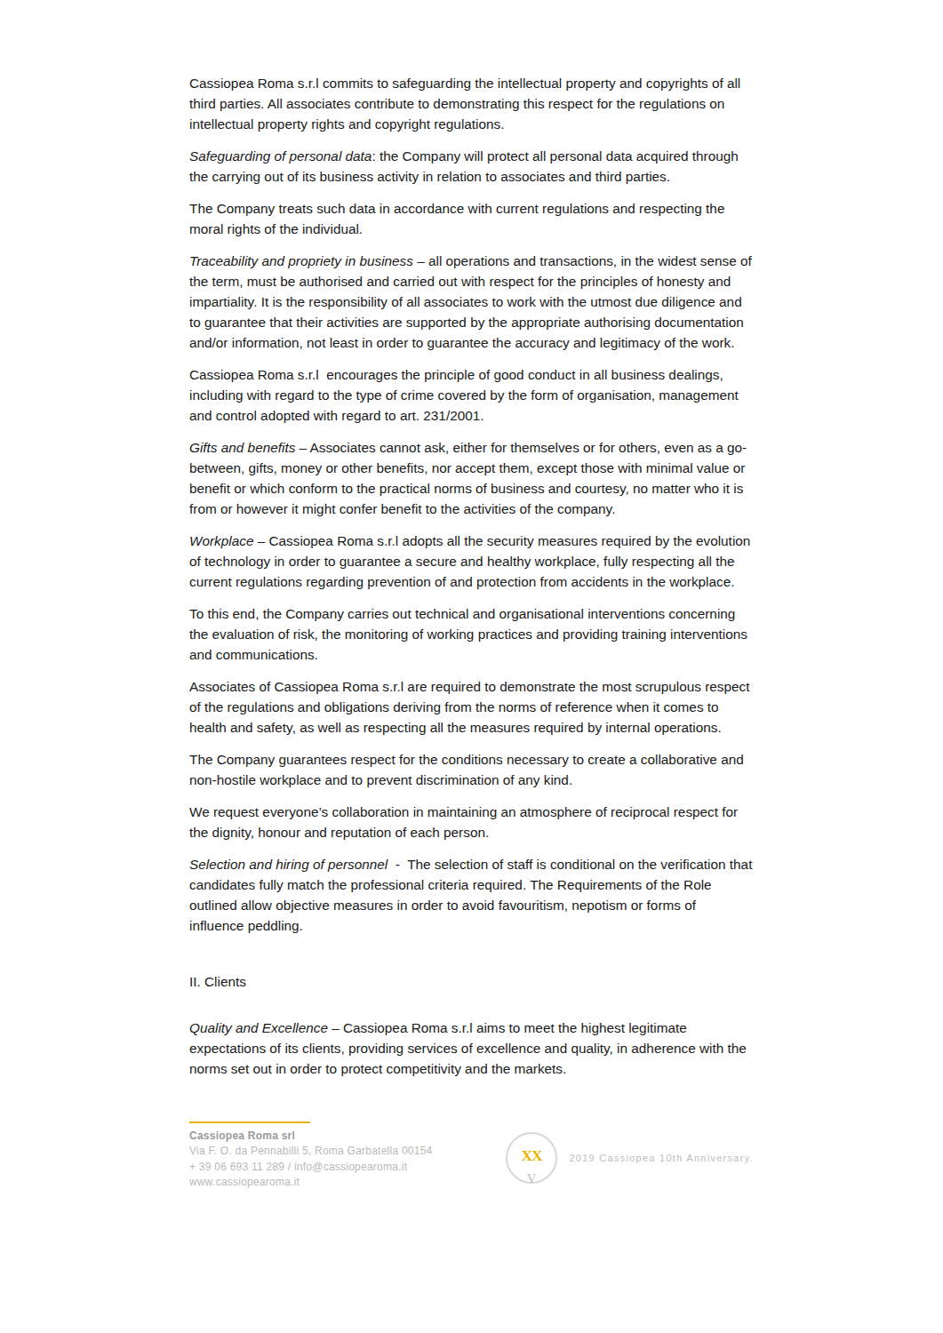Cassiopea Roma s.r.l commits to safeguarding the intellectual property and copyrights of all third parties. All associates contribute to demonstrating this respect for the regulations on intellectual property rights and copyright regulations.
Safeguarding of personal data: the Company will protect all personal data acquired through the carrying out of its business activity in relation to associates and third parties.
The Company treats such data in accordance with current regulations and respecting the moral rights of the individual.
Traceability and propriety in business – all operations and transactions, in the widest sense of the term, must be authorised and carried out with respect for the principles of honesty and impartiality. It is the responsibility of all associates to work with the utmost due diligence and to guarantee that their activities are supported by the appropriate authorising documentation and/or information, not least in order to guarantee the accuracy and legitimacy of the work.
Cassiopea Roma s.r.l encourages the principle of good conduct in all business dealings, including with regard to the type of crime covered by the form of organisation, management and control adopted with regard to art. 231/2001.
Gifts and benefits – Associates cannot ask, either for themselves or for others, even as a go-between, gifts, money or other benefits, nor accept them, except those with minimal value or benefit or which conform to the practical norms of business and courtesy, no matter who it is from or however it might confer benefit to the activities of the company.
Workplace – Cassiopea Roma s.r.l adopts all the security measures required by the evolution of technology in order to guarantee a secure and healthy workplace, fully respecting all the current regulations regarding prevention of and protection from accidents in the workplace.
To this end, the Company carries out technical and organisational interventions concerning the evaluation of risk, the monitoring of working practices and providing training interventions and communications.
Associates of Cassiopea Roma s.r.l are required to demonstrate the most scrupulous respect of the regulations and obligations deriving from the norms of reference when it comes to health and safety, as well as respecting all the measures required by internal operations.
The Company guarantees respect for the conditions necessary to create a collaborative and non-hostile workplace and to prevent discrimination of any kind.
We request everyone’s collaboration in maintaining an atmosphere of reciprocal respect for the dignity, honour and reputation of each person.
Selection and hiring of personnel - The selection of staff is conditional on the verification that candidates fully match the professional criteria required. The Requirements of the Role outlined allow objective measures in order to avoid favouritism, nepotism or forms of influence peddling.
II. Clients
Quality and Excellence – Cassiopea Roma s.r.l aims to meet the highest legitimate expectations of its clients, providing services of excellence and quality, in adherence with the norms set out in order to protect competitivity and the markets.
Cassiopea Roma srl
Via F. O. da Pennabilli 5, Roma Garbatella 00154
+ 39 06 693 11 289 / info@cassiopearoma.it
www.cassiopearoma.it
XX V
2019 Cassiopea 10th Anniversary.